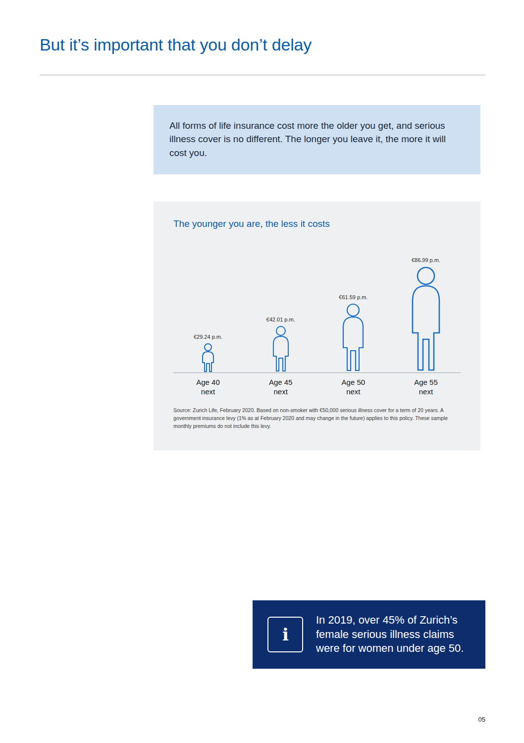But it’s important that you don’t delay
All forms of life insurance cost more the older you get, and serious illness cover is no different. The longer you leave it, the more it will cost you.
The younger you are, the less it costs
€29.24 p.m.
€42.01 p.m.
€61.59 p.m.
€86.99 p.m.
Age 40
next
Age 45
next
Age 50
next
Age 55
next
Source: Zurich Life, February 2020. Based on non-smoker with €50,000 serious illness cover for a term of 20 years. A government insurance levy (1% as at February 2020 and may change in the future) applies to this policy. These sample monthly premiums do not include this levy.
ℹ
In 2019, over 45% of Zurich’s female serious illness claims were for women under age 50.
05